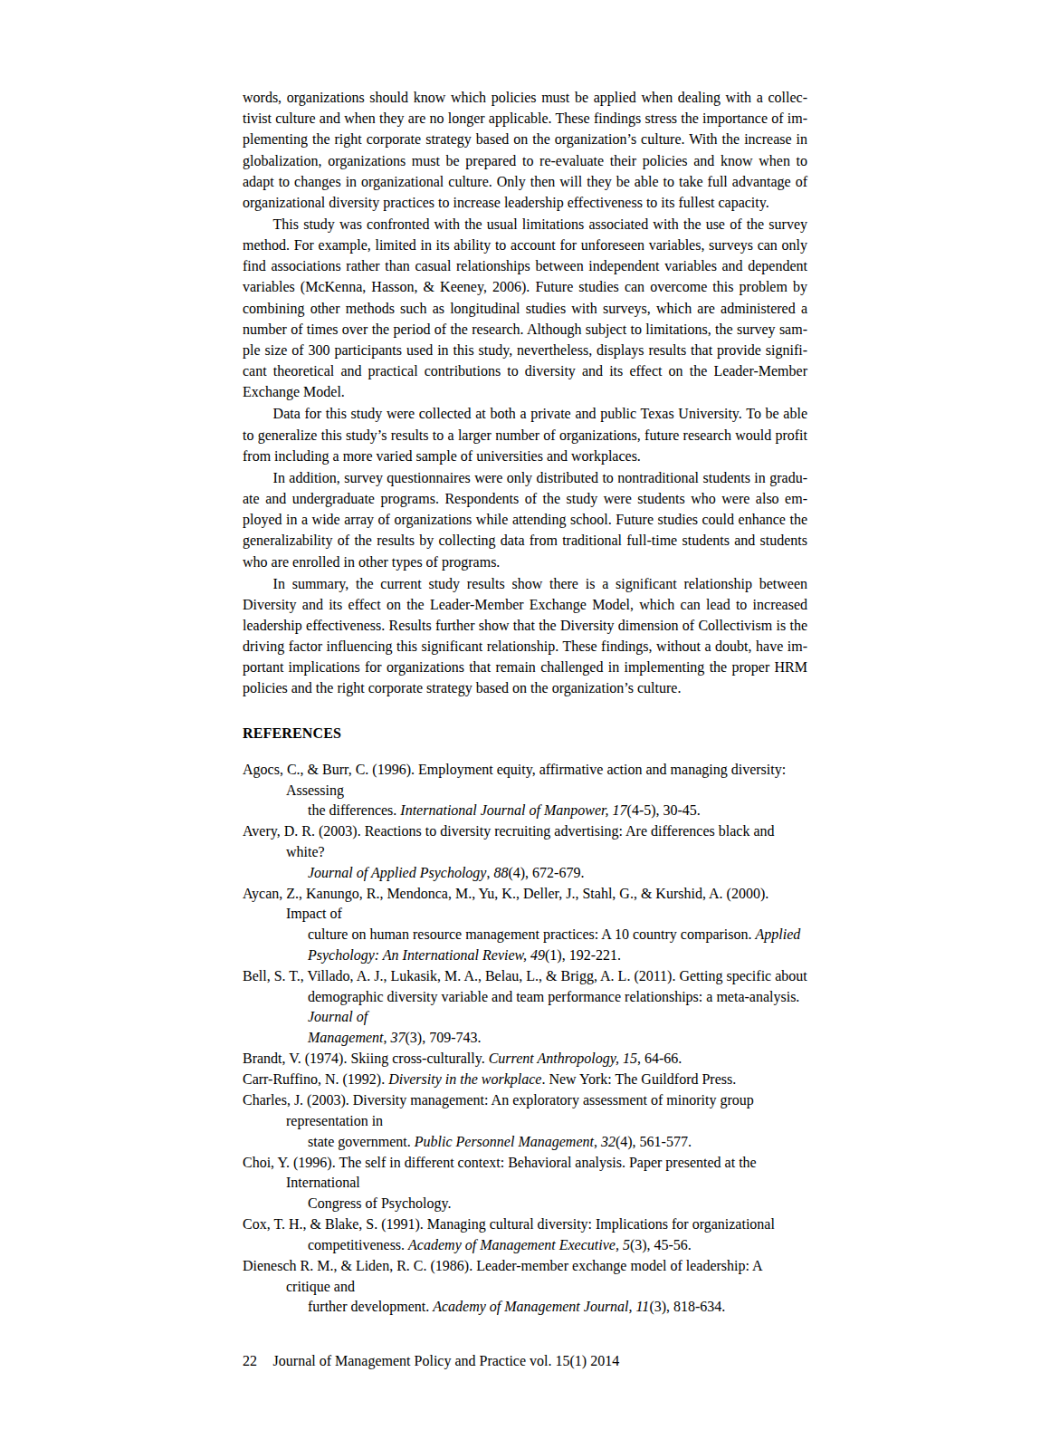words, organizations should know which policies must be applied when dealing with a collectivist culture and when they are no longer applicable. These findings stress the importance of implementing the right corporate strategy based on the organization’s culture. With the increase in globalization, organizations must be prepared to re-evaluate their policies and know when to adapt to changes in organizational culture. Only then will they be able to take full advantage of organizational diversity practices to increase leadership effectiveness to its fullest capacity.
This study was confronted with the usual limitations associated with the use of the survey method. For example, limited in its ability to account for unforeseen variables, surveys can only find associations rather than casual relationships between independent variables and dependent variables (McKenna, Hasson, & Keeney, 2006). Future studies can overcome this problem by combining other methods such as longitudinal studies with surveys, which are administered a number of times over the period of the research. Although subject to limitations, the survey sample size of 300 participants used in this study, nevertheless, displays results that provide significant theoretical and practical contributions to diversity and its effect on the Leader-Member Exchange Model.
Data for this study were collected at both a private and public Texas University. To be able to generalize this study’s results to a larger number of organizations, future research would profit from including a more varied sample of universities and workplaces.
In addition, survey questionnaires were only distributed to nontraditional students in graduate and undergraduate programs. Respondents of the study were students who were also employed in a wide array of organizations while attending school. Future studies could enhance the generalizability of the results by collecting data from traditional full-time students and students who are enrolled in other types of programs.
In summary, the current study results show there is a significant relationship between Diversity and its effect on the Leader-Member Exchange Model, which can lead to increased leadership effectiveness. Results further show that the Diversity dimension of Collectivism is the driving factor influencing this significant relationship. These findings, without a doubt, have important implications for organizations that remain challenged in implementing the proper HRM policies and the right corporate strategy based on the organization’s culture.
References
Agocs, C., & Burr, C. (1996). Employment equity, affirmative action and managing diversity: Assessingthe differences. International Journal of Manpower, 17(4-5), 30-45.
Avery, D. R. (2003). Reactions to diversity recruiting advertising: Are differences black and white?Journal of Applied Psychology, 88(4), 672-679.
Aycan, Z., Kanungo, R., Mendonca, M., Yu, K., Deller, J., Stahl, G., & Kurshid, A. (2000). Impact ofculture on human resource management practices: A 10 country comparison. Applied Psychology: An International Review, 49(1), 192-221.
Bell, S. T., Villado, A. J., Lukasik, M. A., Belau, L., & Brigg, A. L. (2011). Getting specific aboutdemographic diversity variable and team performance relationships: a meta-analysis. Journal of Management, 37(3), 709-743.
Brandt, V. (1974). Skiing cross-culturally. Current Anthropology, 15, 64-66.
Carr-Ruffino, N. (1992). Diversity in the workplace. New York: The Guildford Press.
Charles, J. (2003). Diversity management: An exploratory assessment of minority group representation instate government. Public Personnel Management, 32(4), 561-577.
Choi, Y. (1996). The self in different context: Behavioral analysis. Paper presented at the InternationalCongress of Psychology.
Cox, T. H., & Blake, S. (1991). Managing cultural diversity: Implications for organizationalcompetitiveness. Academy of Management Executive, 5(3), 45-56.
Dienesch R. M., & Liden, R. C. (1986). Leader-member exchange model of leadership: A critique andfurther development. Academy of Management Journal, 11(3), 818-634.
22 Journal of Management Policy and Practice vol. 15(1) 2014